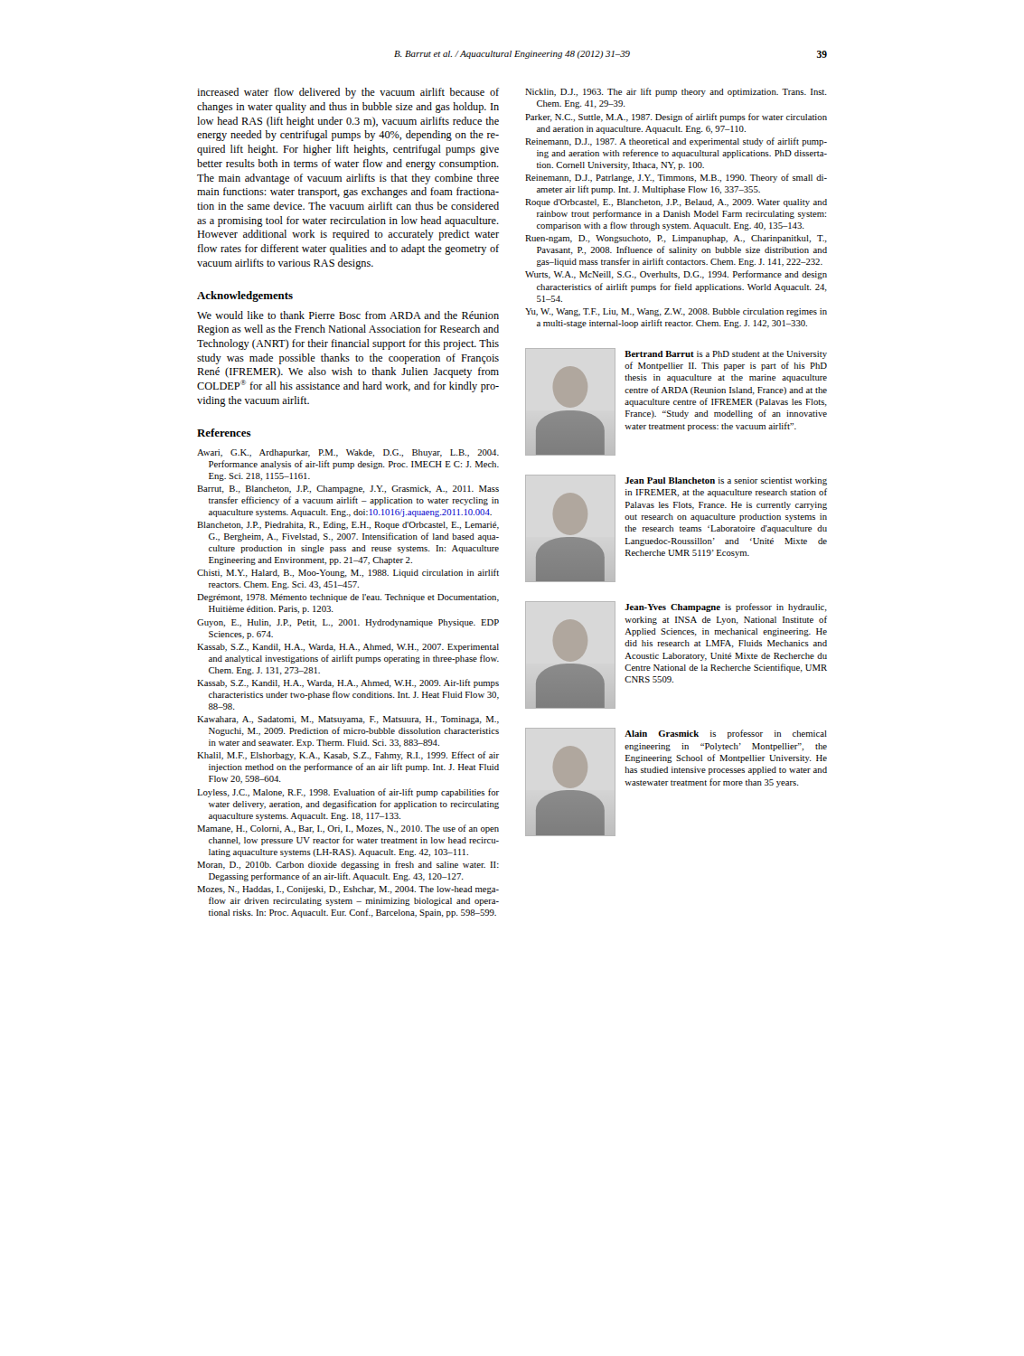B. Barrut et al. / Aquacultural Engineering 48 (2012) 31–39 39
increased water flow delivered by the vacuum airlift because of changes in water quality and thus in bubble size and gas holdup. In low head RAS (lift height under 0.3 m), vacuum airlifts reduce the energy needed by centrifugal pumps by 40%, depending on the required lift height. For higher lift heights, centrifugal pumps give better results both in terms of water flow and energy consumption. The main advantage of vacuum airlifts is that they combine three main functions: water transport, gas exchanges and foam fractionation in the same device. The vacuum airlift can thus be considered as a promising tool for water recirculation in low head aquaculture. However additional work is required to accurately predict water flow rates for different water qualities and to adapt the geometry of vacuum airlifts to various RAS designs.
Acknowledgements
We would like to thank Pierre Bosc from ARDA and the Réunion Region as well as the French National Association for Research and Technology (ANRT) for their financial support for this project. This study was made possible thanks to the cooperation of François René (IFREMER). We also wish to thank Julien Jacquety from COLDEP® for all his assistance and hard work, and for kindly providing the vacuum airlift.
References
Awari, G.K., Ardhapurkar, P.M., Wakde, D.G., Bhuyar, L.B., 2004. Performance analysis of air-lift pump design. Proc. IMECH E C: J. Mech. Eng. Sci. 218, 1155–1161.
Barrut, B., Blancheton, J.P., Champagne, J.Y., Grasmick, A., 2011. Mass transfer efficiency of a vacuum airlift – application to water recycling in aquaculture systems. Aquacult. Eng., doi:10.1016/j.aquaeng.2011.10.004.
Blancheton, J.P., Piedrahita, R., Eding, E.H., Roque d'Orbcastel, E., Lemarié, G., Bergheim, A., Fivelstad, S., 2007. Intensification of land based aquaculture production in single pass and reuse systems. In: Aquaculture Engineering and Environment, pp. 21–47, Chapter 2.
Chisti, M.Y., Halard, B., Moo-Young, M., 1988. Liquid circulation in airlift reactors. Chem. Eng. Sci. 43, 451–457.
Degrémont, 1978. Mémento technique de l'eau. Technique et Documentation, Huitième édition. Paris, p. 1203.
Guyon, E., Hulin, J.P., Petit, L., 2001. Hydrodynamique Physique. EDP Sciences, p. 674.
Kassab, S.Z., Kandil, H.A., Warda, H.A., Ahmed, W.H., 2007. Experimental and analytical investigations of airlift pumps operating in three-phase flow. Chem. Eng. J. 131, 273–281.
Kassab, S.Z., Kandil, H.A., Warda, H.A., Ahmed, W.H., 2009. Air-lift pumps characteristics under two-phase flow conditions. Int. J. Heat Fluid Flow 30, 88–98.
Kawahara, A., Sadatomi, M., Matsuyama, F., Matsuura, H., Tominaga, M., Noguchi, M., 2009. Prediction of micro-bubble dissolution characteristics in water and seawater. Exp. Therm. Fluid. Sci. 33, 883–894.
Khalil, M.F., Elshorbagy, K.A., Kasab, S.Z., Fahmy, R.I., 1999. Effect of air injection method on the performance of an air lift pump. Int. J. Heat Fluid Flow 20, 598–604.
Loyless, J.C., Malone, R.F., 1998. Evaluation of air-lift pump capabilities for water delivery, aeration, and degasification for application to recirculating aquaculture systems. Aquacult. Eng. 18, 117–133.
Mamane, H., Colorni, A., Bar, I., Ori, I., Mozes, N., 2010. The use of an open channel, low pressure UV reactor for water treatment in low head recirculating aquaculture systems (LH-RAS). Aquacult. Eng. 42, 103–111.
Moran, D., 2010b. Carbon dioxide degassing in fresh and saline water. II: Degassing performance of an air-lift. Aquacult. Eng. 43, 120–127.
Mozes, N., Haddas, I., Conijeski, D., Eshchar, M., 2004. The low-head mega-flow air driven recirculating system – minimizing biological and operational risks. In: Proc. Aquacult. Eur. Conf., Barcelona, Spain, pp. 598–599.
Nicklin, D.J., 1963. The air lift pump theory and optimization. Trans. Inst. Chem. Eng. 41, 29–39.
Parker, N.C., Suttle, M.A., 1987. Design of airlift pumps for water circulation and aeration in aquaculture. Aquacult. Eng. 6, 97–110.
Reinemann, D.J., 1987. A theoretical and experimental study of airlift pumping and aeration with reference to aquacultural applications. PhD dissertation. Cornell University, Ithaca, NY, p. 100.
Reinemann, D.J., Patrlange, J.Y., Timmons, M.B., 1990. Theory of small diameter air lift pump. Int. J. Multiphase Flow 16, 337–355.
Roque d'Orbcastel, E., Blancheton, J.P., Belaud, A., 2009. Water quality and rainbow trout performance in a Danish Model Farm recirculating system: comparison with a flow through system. Aquacult. Eng. 40, 135–143.
Ruen-ngam, D., Wongsuchoto, P., Limpanuphap, A., Charinpanitkul, T., Pavasant, P., 2008. Influence of salinity on bubble size distribution and gas–liquid mass transfer in airlift contactors. Chem. Eng. J. 141, 222–232.
Wurts, W.A., McNeill, S.G., Overhults, D.G., 1994. Performance and design characteristics of airlift pumps for field applications. World Aquacult. 24, 51–54.
Yu, W., Wang, T.F., Liu, M., Wang, Z.W., 2008. Bubble circulation regimes in a multi-stage internal-loop airlift reactor. Chem. Eng. J. 142, 301–330.
Bertrand Barrut is a PhD student at the University of Montpellier II. This paper is part of his PhD thesis in aquaculture at the marine aquaculture centre of ARDA (Reunion Island, France) and at the aquaculture centre of IFREMER (Palavas les Flots, France). “Study and modelling of an innovative water treatment process: the vacuum airlift”.
Jean Paul Blancheton is a senior scientist working in IFREMER, at the aquaculture research station of Palavas les Flots, France. He is currently carrying out research on aquaculture production systems in the research teams ‘Laboratoire d'aquaculture du Languedoc-Roussillon’ and ‘Unité Mixte de Recherche UMR 5119’ Ecosym.
Jean-Yves Champagne is professor in hydraulic, working at INSA de Lyon, National Institute of Applied Sciences, in mechanical engineering. He did his research at LMFA, Fluids Mechanics and Acoustic Laboratory, Unité Mixte de Recherche du Centre National de la Recherche Scientifique, UMR CNRS 5509.
Alain Grasmick is professor in chemical engineering in “Polytech’ Montpellier”, the Engineering School of Montpellier University. He has studied intensive processes applied to water and wastewater treatment for more than 35 years.